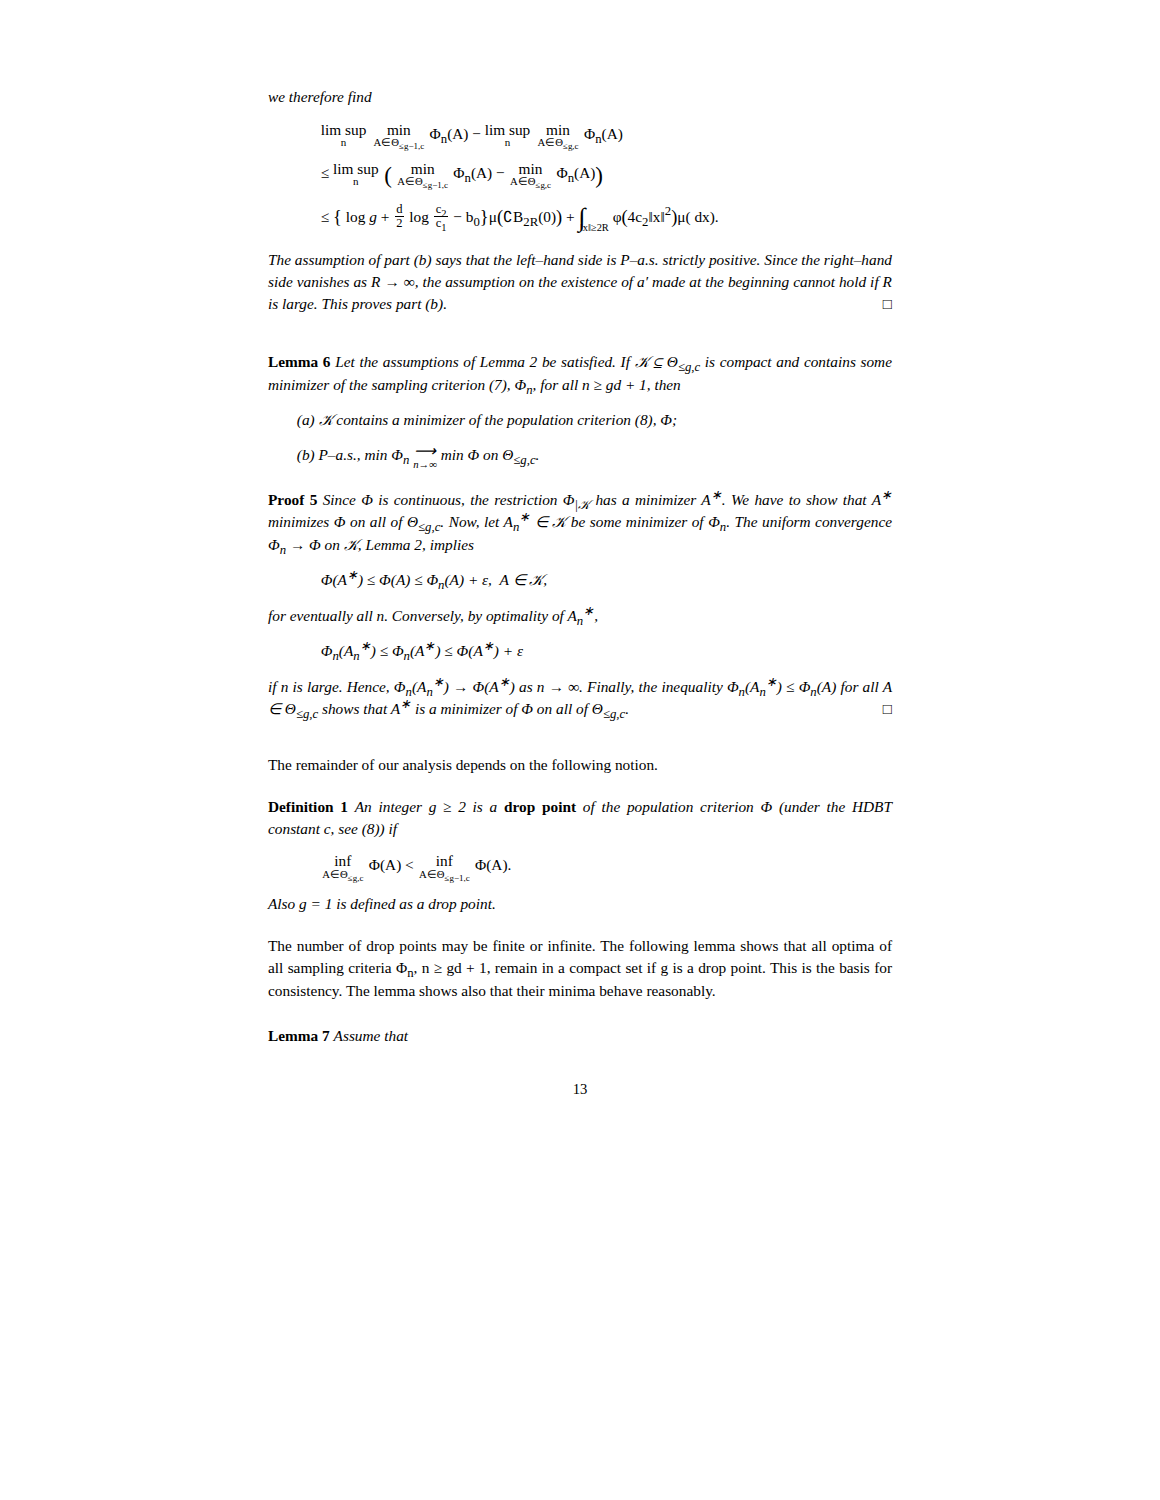we therefore find
lim sup n min A∈Θ≤g−1,c Φn(A) − lim sup n min A∈Θ≤g,c Φn(A)
≤ lim sup n ( min A∈Θ≤g−1,c Φn(A) − min A∈Θ≤g,c Φn(A))
≤ { log g + d 2 log c2 c1 − b0}μ(∁B2R(0)) + ∫‖x‖≥2R φ(4c2‖x‖2) μ( dx).
The assumption of part (b) says that the left–hand side is P–a.s. strictly positive. Since the right–hand side vanishes as R → ∞, the assumption on the existence of a′ made at the beginning cannot hold if R is large. This proves part (b).□
Lemma 6 Let the assumptions of Lemma 2 be satisfied. If 𝒦 ⊆ Θ≤g,c is compact and contains some minimizer of the sampling criterion (7), Φn, for all n ≥ gd + 1, then
(a) 𝒦 contains a minimizer of the population criterion (8), Φ;
(b) P–a.s., min Φn ⟶n→∞ min Φ on Θ≤g,c.
Proof 5 Since Φ is continuous, the restriction Φ|𝒦 has a minimizer A∗. We have to show that A∗ minimizes Φ on all of Θ≤g,c. Now, let An∗ ∈ 𝒦 be some minimizer of Φn. The uniform convergence Φn → Φ on 𝒦, Lemma 2, implies
Φ(A∗) ≤ Φ(A) ≤ Φn(A) + ε, A ∈ 𝒦,
for eventually all n. Conversely, by optimality of An∗,
Φn(An∗) ≤ Φn(A∗) ≤ Φ(A∗) + ε
if n is large. Hence, Φn(An∗) → Φ(A∗) as n → ∞. Finally, the inequality Φn(An∗) ≤ Φn(A) for all A ∈ Θ≤g,c shows that A∗ is a minimizer of Φ on all of Θ≤g,c.□
The remainder of our analysis depends on the following notion.
Definition 1 An integer g ≥ 2 is a drop point of the population criterion Φ (under the HDBT constant c, see (8)) if
inf A∈Θ≤g,c Φ(A) < inf A∈Θ≤g−1,c Φ(A).
Also g = 1 is defined as a drop point.
The number of drop points may be finite or infinite. The following lemma shows that all optima of all sampling criteria Φn, n ≥ gd + 1, remain in a compact set if g is a drop point. This is the basis for consistency. The lemma shows also that their minima behave reasonably.
Lemma 7 Assume that
13